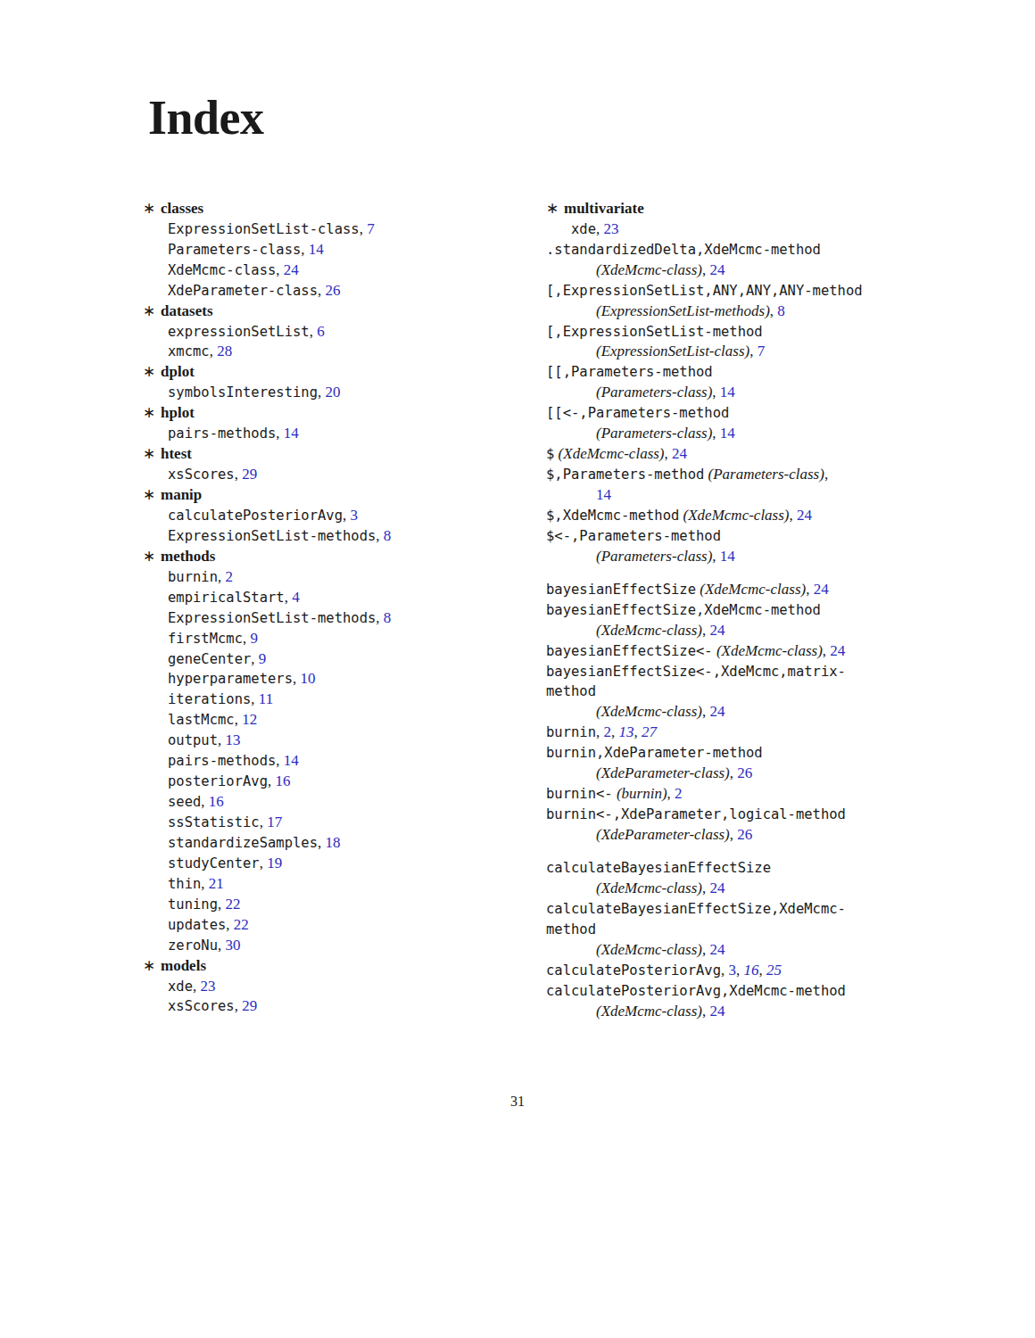Index
∗classes
ExpressionSetList-class, 7
Parameters-class, 14
XdeMcmc-class, 24
XdeParameter-class, 26
∗datasets
expressionSetList, 6
xmcmc, 28
∗dplot
symbolsInteresting, 20
∗hplot
pairs-methods, 14
∗htest
xsScores, 29
∗manip
calculatePosteriorAvg, 3
ExpressionSetList-methods, 8
∗methods
burnin, 2
empiricalStart, 4
ExpressionSetList-methods, 8
firstMcmc, 9
geneCenter, 9
hyperparameters, 10
iterations, 11
lastMcmc, 12
output, 13
pairs-methods, 14
posteriorAvg, 16
seed, 16
ssStatistic, 17
standardizeSamples, 18
studyCenter, 19
thin, 21
tuning, 22
updates, 22
zeroNu, 30
∗models
xde, 23
xsScores, 29
∗multivariate
xde, 23
.standardizedDelta,XdeMcmc-method
(XdeMcmc-class), 24
[,ExpressionSetList,ANY,ANY,ANY-method
(ExpressionSetList-methods), 8
[,ExpressionSetList-method
(ExpressionSetList-class), 7
[[,Parameters-method
(Parameters-class), 14
[[<-,Parameters-method
(Parameters-class), 14
$ (XdeMcmc-class), 24
$,Parameters-method (Parameters-class),
14
$,XdeMcmc-method (XdeMcmc-class), 24
$<-,Parameters-method
(Parameters-class), 14
bayesianEffectSize (XdeMcmc-class), 24
bayesianEffectSize,XdeMcmc-method
(XdeMcmc-class), 24
bayesianEffectSize<- (XdeMcmc-class), 24
bayesianEffectSize<-,XdeMcmc,matrix-method
(XdeMcmc-class), 24
burnin, 2, 13, 27
burnin,XdeParameter-method
(XdeParameter-class), 26
burnin<- (burnin), 2
burnin<-,XdeParameter,logical-method
(XdeParameter-class), 26
calculateBayesianEffectSize
(XdeMcmc-class), 24
calculateBayesianEffectSize,XdeMcmc-method
(XdeMcmc-class), 24
calculatePosteriorAvg, 3, 16, 25
calculatePosteriorAvg,XdeMcmc-method
(XdeMcmc-class), 24
31